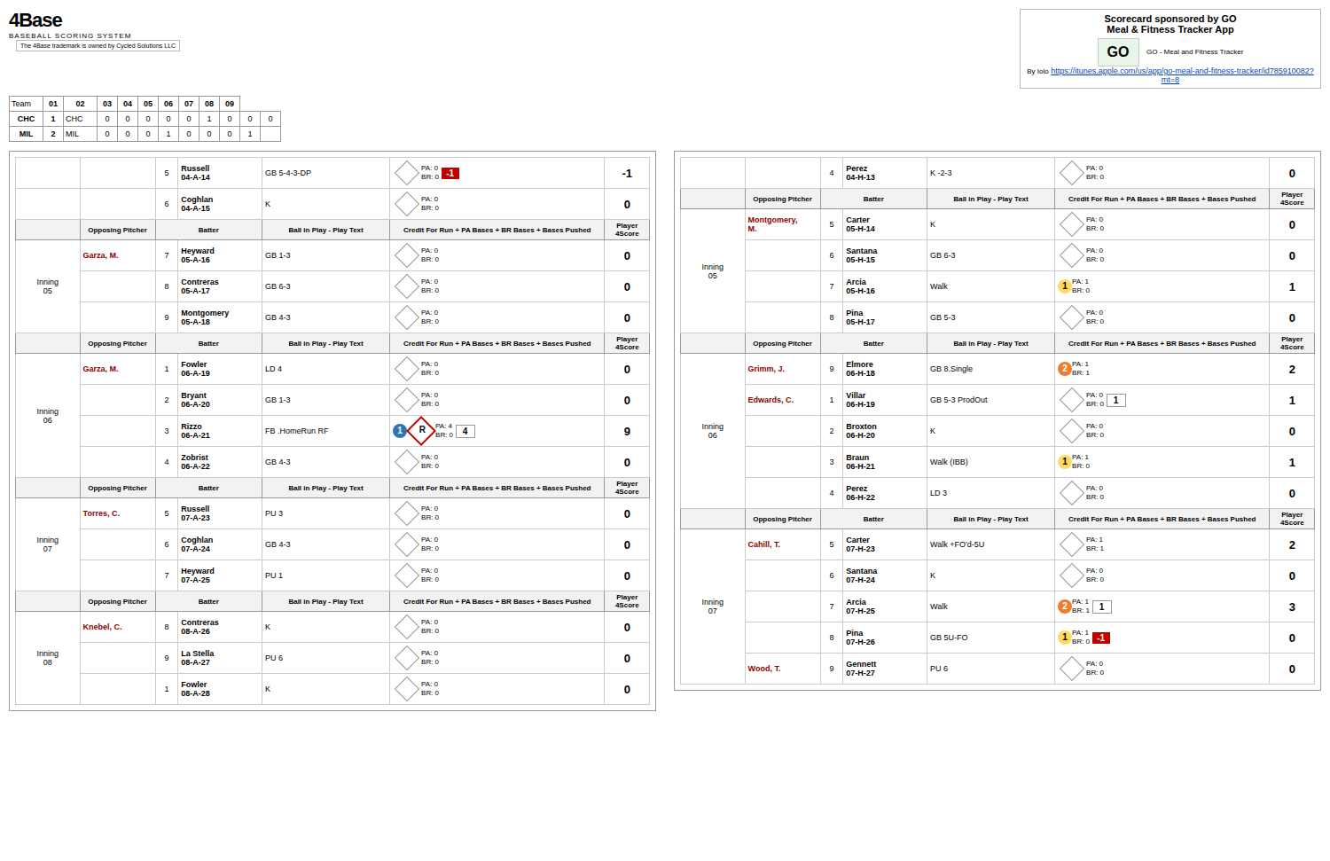4BaseBASEBALL SCORING SYSTEM The 4Base trademark is owned by Cycled Solutions LLC
Scorecard sponsored by GO
Meal & Fitness Tracker App
GO GO - Meal and Fitness Tracker
By Iolo https://itunes.apple.com/us/app/go-meal-and-fitness-tracker/id785910082?mt=8
| Team | 01 | 02 | 03 | 04 | 05 | 06 | 07 | 08 | 09 |
| CHC | 1 | CHC | 0 | 0 | 0 | 0 | 0 | 1 | 0 | 0 | 0 |
| MIL | 2 | MIL | 0 | 0 | 0 | 1 | 0 | 0 | 0 | 1 | |
| | | 5 | Russell 04-A-14 | GB 5-4-3-DP | PA: 0 BR: 0 -1 | -1 |
| | | 6 | Coghlan 04-A-15 | K | PA: 0 BR: 0 | 0 |
| | Opposing Pitcher | Batter | Ball in Play - Play Text | Credit For Run + PA Bases + BR Bases + Bases Pushed | Player 4Score |
| Inning 05 | Garza, M. | 7 | Heyward 05-A-16 | GB 1-3 | PA: 0 BR: 0 | 0 |
| | 8 | Contreras 05-A-17 | GB 6-3 | PA: 0 BR: 0 | 0 |
| | 9 | Montgomery 05-A-18 | GB 4-3 | PA: 0 BR: 0 | 0 |
| | Opposing Pitcher | Batter | Ball in Play - Play Text | Credit For Run + PA Bases + BR Bases + Bases Pushed | Player 4Score |
| Inning 06 | Garza, M. | 1 | Fowler 06-A-19 | LD 4 | PA: 0 BR: 0 | 0 |
| | 2 | Bryant 06-A-20 | GB 1-3 | PA: 0 BR: 0 | 0 |
| | 3 | Rizzo 06-A-21 | FB .HomeRun RF | 1 R PA: 4 BR: 0 4 | 9 |
| | 4 | Zobrist 06-A-22 | GB 4-3 | PA: 0 BR: 0 | 0 |
| | Opposing Pitcher | Batter | Ball in Play - Play Text | Credit For Run + PA Bases + BR Bases + Bases Pushed | Player 4Score |
| Inning 07 | Torres, C. | 5 | Russell 07-A-23 | PU 3 | PA: 0 BR: 0 | 0 |
| | 6 | Coghlan 07-A-24 | GB 4-3 | PA: 0 BR: 0 | 0 |
| | 7 | Heyward 07-A-25 | PU 1 | PA: 0 BR: 0 | 0 |
| | Opposing Pitcher | Batter | Ball in Play - Play Text | Credit For Run + PA Bases + BR Bases + Bases Pushed | Player 4Score |
| Inning 08 | Knebel, C. | 8 | Contreras 08-A-26 | K | PA: 0 BR: 0 | 0 |
| | 9 | La Stella 08-A-27 | PU 6 | PA: 0 BR: 0 | 0 |
| | 1 | Fowler 08-A-28 | K | PA: 0 BR: 0 | 0 |
| | | 4 | Perez 04-H-13 | K -2-3 | PA: 0 BR: 0 | 0 |
| | Opposing Pitcher | Batter | Ball in Play - Play Text | Credit For Run + PA Bases + BR Bases + Bases Pushed | Player 4Score |
| Inning 05 | Montgomery, M. | 5 | Carter 05-H-14 | K | PA: 0 BR: 0 | 0 |
| | 6 | Santana 05-H-15 | GB 6-3 | PA: 0 BR: 0 | 0 |
| | 7 | Arcia 05-H-16 | Walk | 1 PA: 1 BR: 0 | 1 |
| | 8 | Pina 05-H-17 | GB 5-3 | PA: 0 BR: 0 | 0 |
| | Opposing Pitcher | Batter | Ball in Play - Play Text | Credit For Run + PA Bases + BR Bases + Bases Pushed | Player 4Score |
| Inning 06 | Grimm, J. | 9 | Elmore 06-H-18 | GB 8.Single | 2 PA: 1 BR: 1 | 2 |
| Edwards, C. | 1 | Villar 06-H-19 | GB 5-3 ProdOut | PA: 0 BR: 0 1 | 1 |
| | 2 | Broxton 06-H-20 | K | PA: 0 BR: 0 | 0 |
| | 3 | Braun 06-H-21 | Walk (IBB) | 1 PA: 1 BR: 0 | 1 |
| | 4 | Perez 06-H-22 | LD 3 | PA: 0 BR: 0 | 0 |
| | Opposing Pitcher | Batter | Ball in Play - Play Text | Credit For Run + PA Bases + BR Bases + Bases Pushed | Player 4Score |
| Inning 07 | Cahill, T. | 5 | Carter 07-H-23 | Walk +FO'd-5U | PA: 1 BR: 1 | 2 |
| | 6 | Santana 07-H-24 | K | PA: 0 BR: 0 | 0 |
| | 7 | Arcia 07-H-25 | Walk | 2 PA: 1 BR: 1 1 | 3 |
| | 8 | Pina 07-H-26 | GB 5U-FO | 1 PA: 1 BR: 0 -1 | 0 |
| Wood, T. | 9 | Gennett 07-H-27 | PU 6 | PA: 0 BR: 0 | 0 |